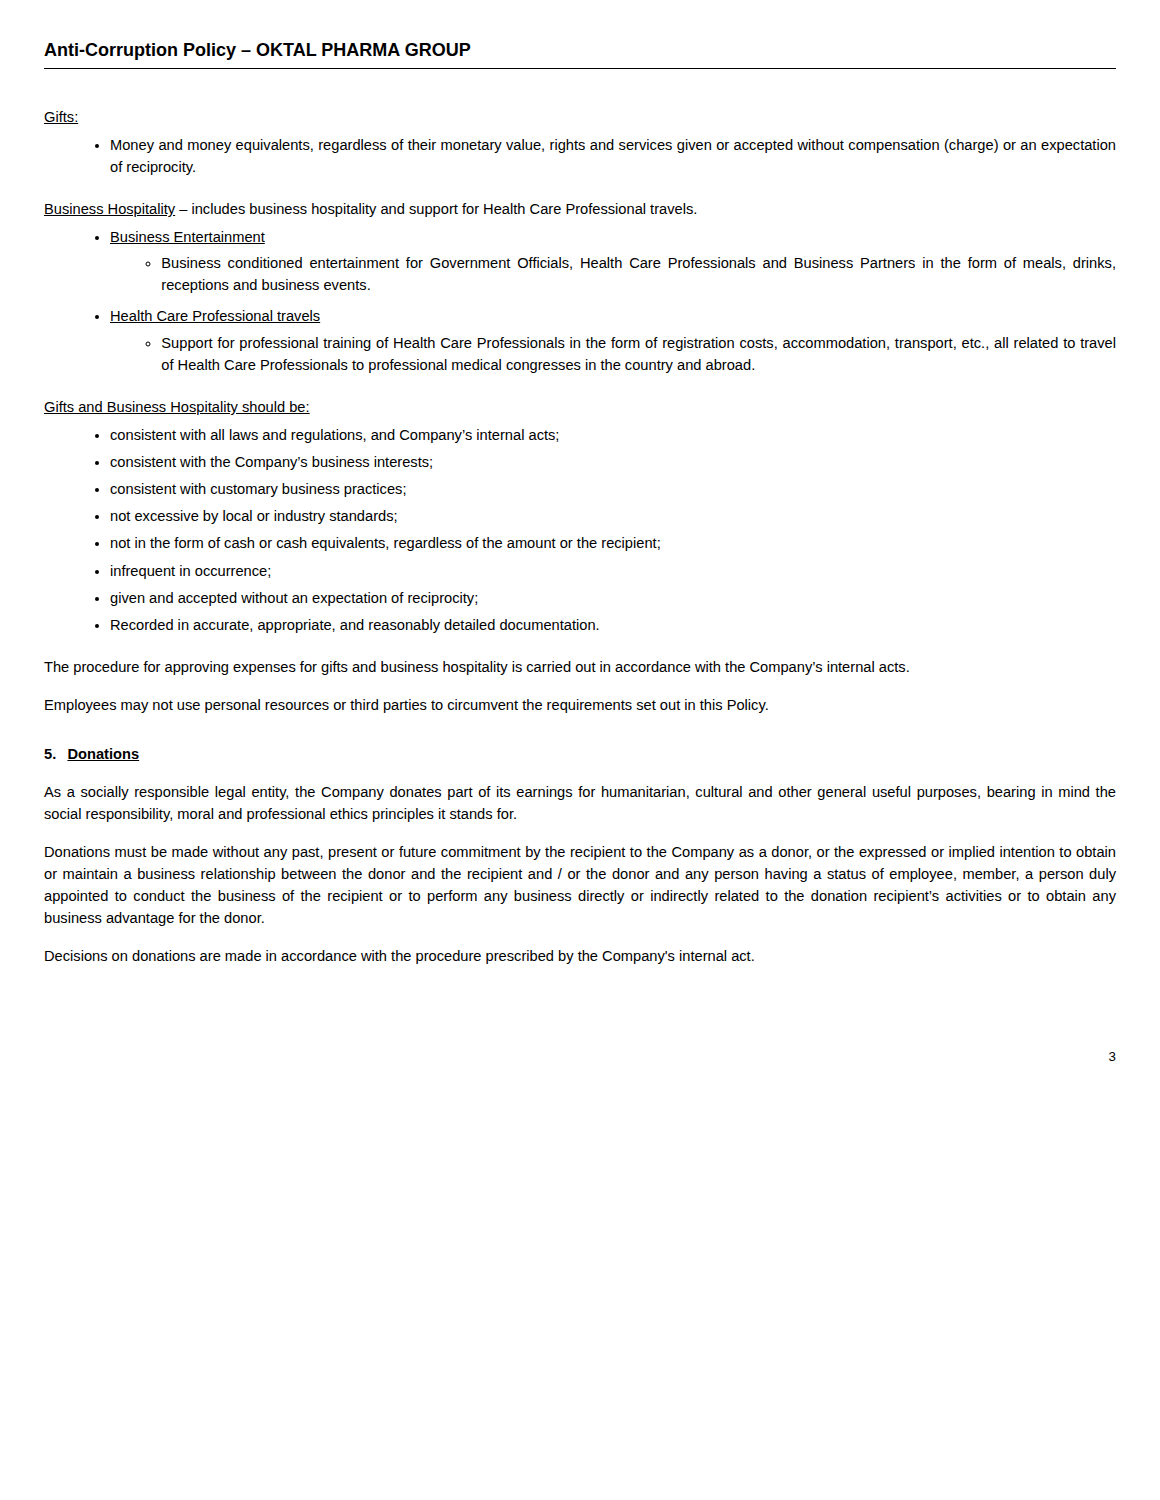Anti-Corruption Policy – OKTAL PHARMA GROUP
Gifts:
Money and money equivalents, regardless of their monetary value, rights and services given or accepted without compensation (charge) or an expectation of reciprocity.
Business Hospitality – includes business hospitality and support for Health Care Professional travels.
Business Entertainment
Business conditioned entertainment for Government Officials, Health Care Professionals and Business Partners in the form of meals, drinks, receptions and business events.
Health Care Professional travels
Support for professional training of Health Care Professionals in the form of registration costs, accommodation, transport, etc., all related to travel of Health Care Professionals to professional medical congresses in the country and abroad.
Gifts and Business Hospitality should be:
consistent with all laws and regulations, and Company’s internal acts;
consistent with the Company’s business interests;
consistent with customary business practices;
not excessive by local or industry standards;
not in the form of cash or cash equivalents, regardless of the amount or the recipient;
infrequent in occurrence;
given and accepted without an expectation of reciprocity;
Recorded in accurate, appropriate, and reasonably detailed documentation.
The procedure for approving expenses for gifts and business hospitality is carried out in accordance with the Company’s internal acts.
Employees may not use personal resources or third parties to circumvent the requirements set out in this Policy.
5. Donations
As a socially responsible legal entity, the Company donates part of its earnings for humanitarian, cultural and other general useful purposes, bearing in mind the social responsibility, moral and professional ethics principles it stands for.
Donations must be made without any past, present or future commitment by the recipient to the Company as a donor, or the expressed or implied intention to obtain or maintain a business relationship between the donor and the recipient and / or the donor and any person having a status of employee, member, a person duly appointed to conduct the business of the recipient or to perform any business directly or indirectly related to the donation recipient’s activities or to obtain any business advantage for the donor.
Decisions on donations are made in accordance with the procedure prescribed by the Company's internal act.
3